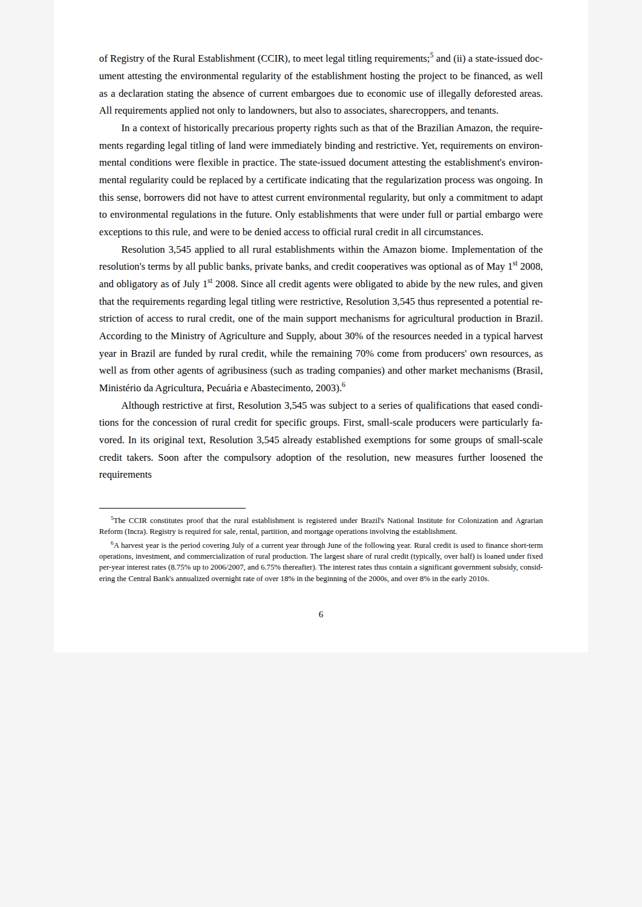of Registry of the Rural Establishment (CCIR), to meet legal titling requirements;5 and (ii) a state-issued document attesting the environmental regularity of the establishment hosting the project to be financed, as well as a declaration stating the absence of current embargoes due to economic use of illegally deforested areas. All requirements applied not only to landowners, but also to associates, sharecroppers, and tenants.
In a context of historically precarious property rights such as that of the Brazilian Amazon, the requirements regarding legal titling of land were immediately binding and restrictive. Yet, requirements on environmental conditions were flexible in practice. The state-issued document attesting the establishment's environmental regularity could be replaced by a certificate indicating that the regularization process was ongoing. In this sense, borrowers did not have to attest current environmental regularity, but only a commitment to adapt to environmental regulations in the future. Only establishments that were under full or partial embargo were exceptions to this rule, and were to be denied access to official rural credit in all circumstances.
Resolution 3,545 applied to all rural establishments within the Amazon biome. Implementation of the resolution's terms by all public banks, private banks, and credit cooperatives was optional as of May 1st 2008, and obligatory as of July 1st 2008. Since all credit agents were obligated to abide by the new rules, and given that the requirements regarding legal titling were restrictive, Resolution 3,545 thus represented a potential restriction of access to rural credit, one of the main support mechanisms for agricultural production in Brazil. According to the Ministry of Agriculture and Supply, about 30% of the resources needed in a typical harvest year in Brazil are funded by rural credit, while the remaining 70% come from producers' own resources, as well as from other agents of agribusiness (such as trading companies) and other market mechanisms (Brasil, Ministério da Agricultura, Pecuária e Abastecimento, 2003).6
Although restrictive at first, Resolution 3,545 was subject to a series of qualifications that eased conditions for the concession of rural credit for specific groups. First, small-scale producers were particularly favored. In its original text, Resolution 3,545 already established exemptions for some groups of small-scale credit takers. Soon after the compulsory adoption of the resolution, new measures further loosened the requirements
5The CCIR constitutes proof that the rural establishment is registered under Brazil's National Institute for Colonization and Agrarian Reform (Incra). Registry is required for sale, rental, partition, and mortgage operations involving the establishment.
6A harvest year is the period covering July of a current year through June of the following year. Rural credit is used to finance short-term operations, investment, and commercialization of rural production. The largest share of rural credit (typically, over half) is loaned under fixed per-year interest rates (8.75% up to 2006/2007, and 6.75% thereafter). The interest rates thus contain a significant government subsidy, considering the Central Bank's annualized overnight rate of over 18% in the beginning of the 2000s, and over 8% in the early 2010s.
6